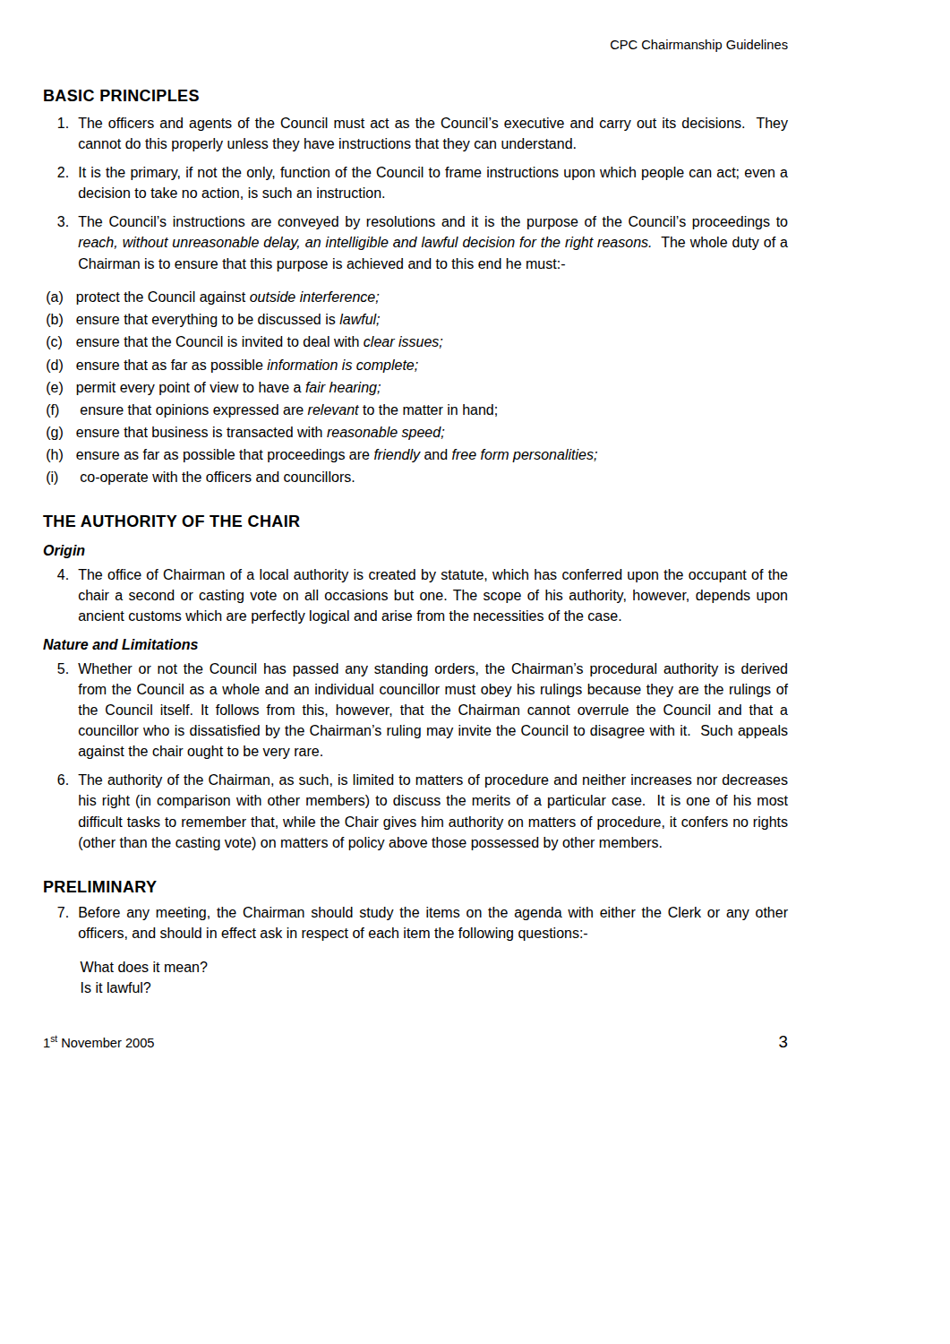CPC Chairmanship Guidelines
BASIC PRINCIPLES
The officers and agents of the Council must act as the Council’s executive and carry out its decisions. They cannot do this properly unless they have instructions that they can understand.
It is the primary, if not the only, function of the Council to frame instructions upon which people can act; even a decision to take no action, is such an instruction.
The Council’s instructions are conveyed by resolutions and it is the purpose of the Council’s proceedings to reach, without unreasonable delay, an intelligible and lawful decision for the right reasons. The whole duty of a Chairman is to ensure that this purpose is achieved and to this end he must:-
(a) protect the Council against outside interference;
(b) ensure that everything to be discussed is lawful;
(c) ensure that the Council is invited to deal with clear issues;
(d) ensure that as far as possible information is complete;
(e) permit every point of view to have a fair hearing;
(f) ensure that opinions expressed are relevant to the matter in hand;
(g) ensure that business is transacted with reasonable speed;
(h) ensure as far as possible that proceedings are friendly and free form personalities;
(i) co-operate with the officers and councillors.
THE AUTHORITY OF THE CHAIR
Origin
The office of Chairman of a local authority is created by statute, which has conferred upon the occupant of the chair a second or casting vote on all occasions but one. The scope of his authority, however, depends upon ancient customs which are perfectly logical and arise from the necessities of the case.
Nature and Limitations
Whether or not the Council has passed any standing orders, the Chairman’s procedural authority is derived from the Council as a whole and an individual councillor must obey his rulings because they are the rulings of the Council itself. It follows from this, however, that the Chairman cannot overrule the Council and that a councillor who is dissatisfied by the Chairman’s ruling may invite the Council to disagree with it. Such appeals against the chair ought to be very rare.
The authority of the Chairman, as such, is limited to matters of procedure and neither increases nor decreases his right (in comparison with other members) to discuss the merits of a particular case. It is one of his most difficult tasks to remember that, while the Chair gives him authority on matters of procedure, it confers no rights (other than the casting vote) on matters of policy above those possessed by other members.
PRELIMINARY
Before any meeting, the Chairman should study the items on the agenda with either the Clerk or any other officers, and should in effect ask in respect of each item the following questions:-
What does it mean?
Is it lawful?
1st November 2005 3